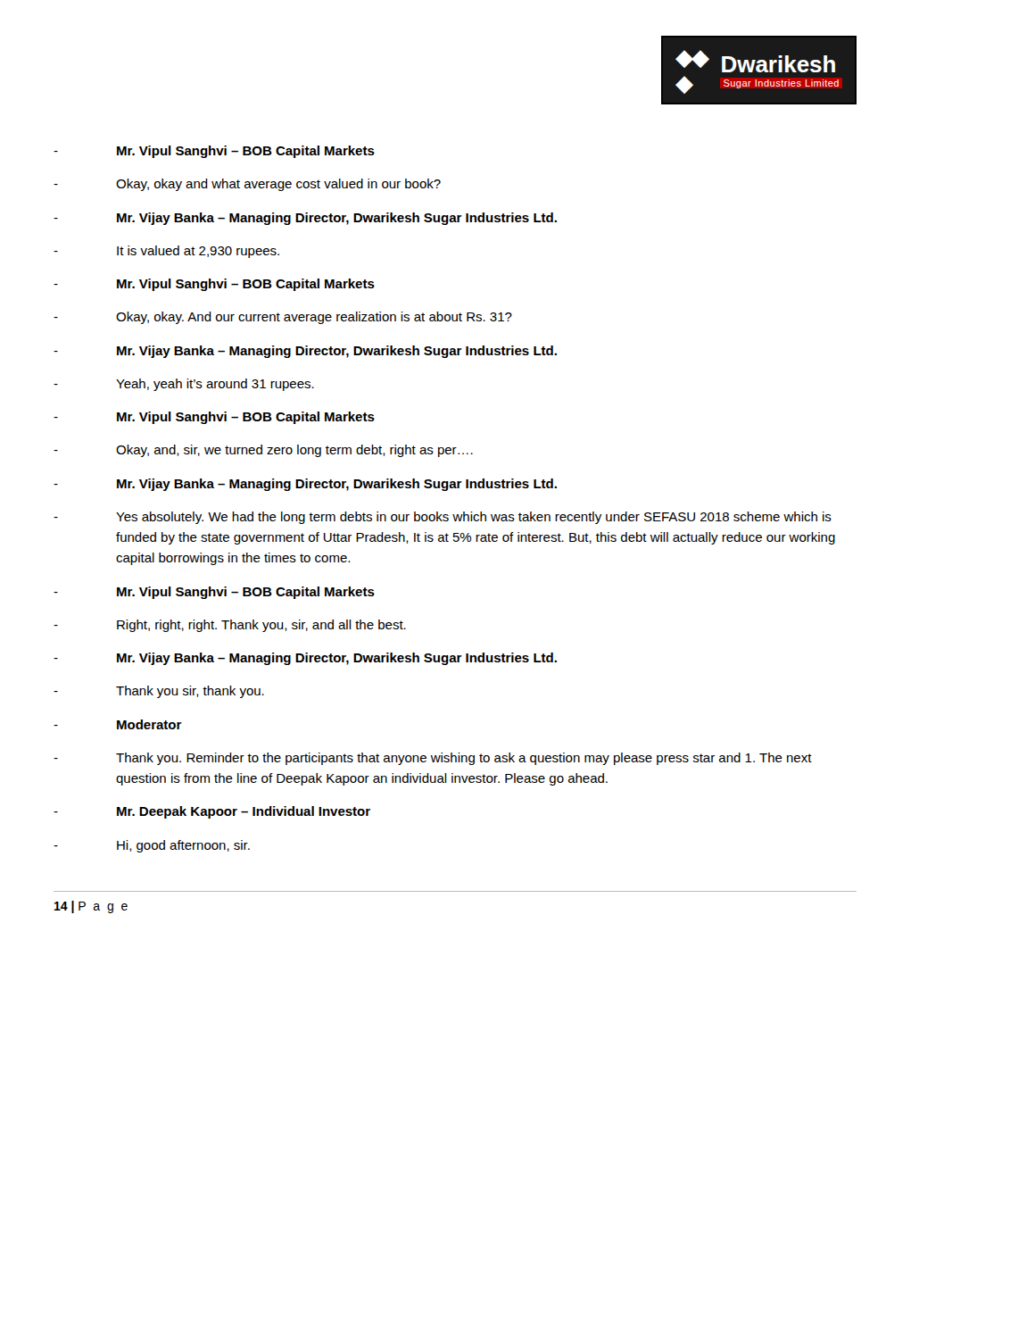◆◆
◆ Dwarikesh Sugar Industries Limited
-Mr. Vipul Sanghvi – BOB Capital Markets
-Okay, okay and what average cost valued in our book?
-Mr. Vijay Banka – Managing Director, Dwarikesh Sugar Industries Ltd.
-It is valued at 2,930 rupees.
-Mr. Vipul Sanghvi – BOB Capital Markets
-Okay, okay. And our current average realization is at about Rs. 31?
-Mr. Vijay Banka – Managing Director, Dwarikesh Sugar Industries Ltd.
-Yeah, yeah it’s around 31 rupees.
-Mr. Vipul Sanghvi – BOB Capital Markets
-Okay, and, sir, we turned zero long term debt, right as per….
-Mr. Vijay Banka – Managing Director, Dwarikesh Sugar Industries Ltd.
-Yes absolutely. We had the long term debts in our books which was taken recently under SEFASU 2018 scheme which is funded by the state government of Uttar Pradesh, It is at 5% rate of interest. But, this debt will actually reduce our working capital borrowings in the times to come.
-Mr. Vipul Sanghvi – BOB Capital Markets
-Right, right, right. Thank you, sir, and all the best.
-Mr. Vijay Banka – Managing Director, Dwarikesh Sugar Industries Ltd.
-Thank you sir, thank you.
-Moderator
-Thank you. Reminder to the participants that anyone wishing to ask a question may please press star and 1. The next question is from the line of Deepak Kapoor an individual investor. Please go ahead.
-Mr. Deepak Kapoor – Individual Investor
-Hi, good afternoon, sir.
14 | P a g e